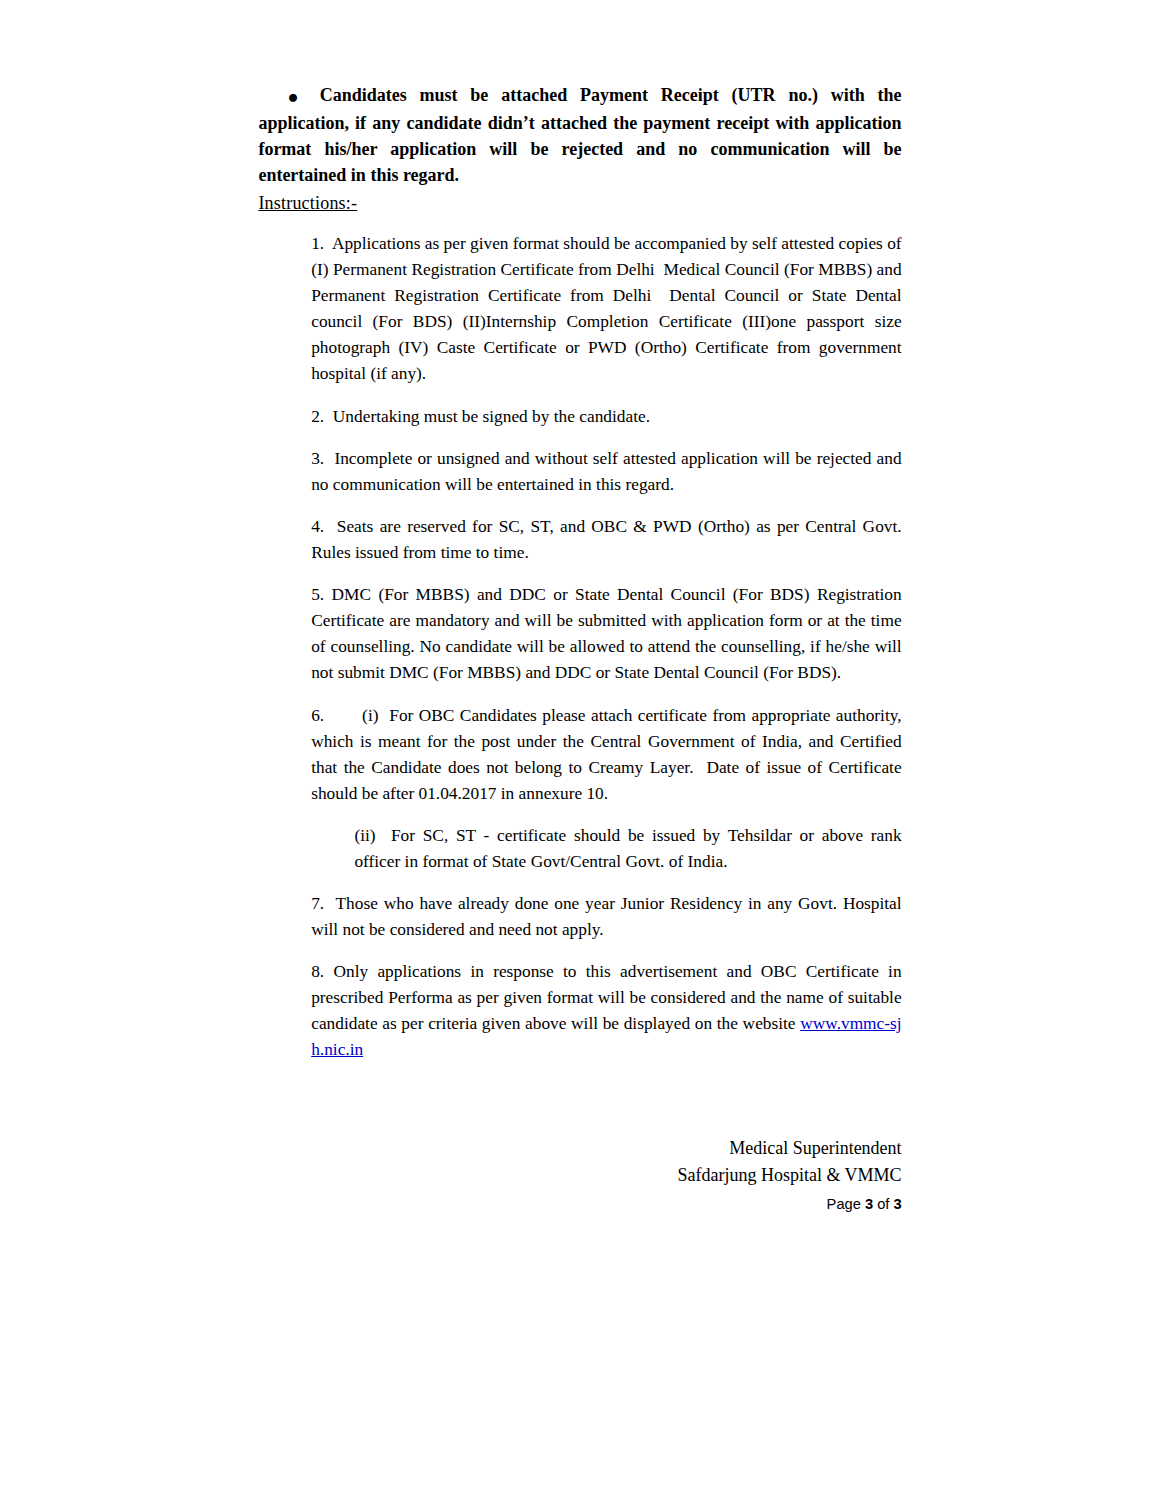● Candidates must be attached Payment Receipt (UTR no.) with the application, if any candidate didn’t attached the payment receipt with application format his/her application will be rejected and no communication will be entertained in this regard.
Instructions:-
1. Applications as per given format should be accompanied by self attested copies of (I) Permanent Registration Certificate from Delhi Medical Council (For MBBS) and Permanent Registration Certificate from Delhi Dental Council or State Dental council (For BDS) (II)Internship Completion Certificate (III)one passport size photograph (IV) Caste Certificate or PWD (Ortho) Certificate from government hospital (if any).
2. Undertaking must be signed by the candidate.
3. Incomplete or unsigned and without self attested application will be rejected and no communication will be entertained in this regard.
4. Seats are reserved for SC, ST, and OBC & PWD (Ortho) as per Central Govt. Rules issued from time to time.
5. DMC (For MBBS) and DDC or State Dental Council (For BDS) Registration Certificate are mandatory and will be submitted with application form or at the time of counselling. No candidate will be allowed to attend the counselling, if he/she will not submit DMC (For MBBS) and DDC or State Dental Council (For BDS).
6. (i) For OBC Candidates please attach certificate from appropriate authority, which is meant for the post under the Central Government of India, and Certified that the Candidate does not belong to Creamy Layer. Date of issue of Certificate should be after 01.04.2017 in annexure 10.
(ii) For SC, ST - certificate should be issued by Tehsildar or above rank officer in format of State Govt/Central Govt. of India.
7. Those who have already done one year Junior Residency in any Govt. Hospital will not be considered and need not apply.
8. Only applications in response to this advertisement and OBC Certificate in prescribed Performa as per given format will be considered and the name of suitable candidate as per criteria given above will be displayed on the website www.vmmc-sjh.nic.in
Medical Superintendent
Safdarjung Hospital & VMMC
Page 3 of 3